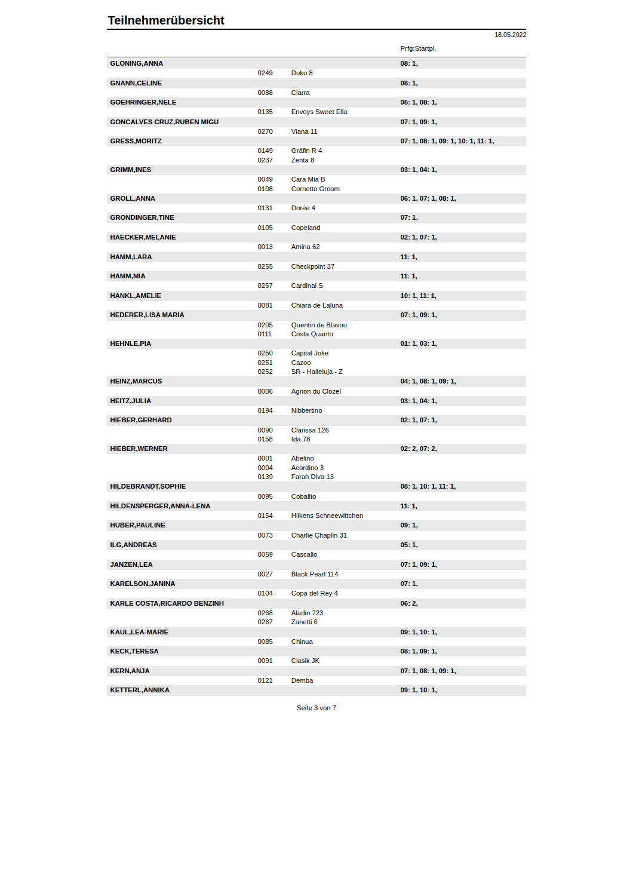Teilnehmerübersicht
18.05.2022
| | Prfg:Startpl. |
| GLONING,ANNA | | | 08: 1, |
| | 0249 | Duko 8 | |
| GNANN,CELINE | | | 08: 1, |
| | 0088 | Ciarra | |
| GOEHRINGER,NELE | | | 05: 1, 08: 1, |
| | 0135 | Envoys Sweet Ella | |
| GONCALVES CRUZ,RUBEN MIGU | | | 07: 1, 09: 1, |
| | 0270 | Viana 11 | |
| GRESS,MORITZ | | | 07: 1, 08: 1, 09: 1, 10: 1, 11: 1, |
| | 0149 | Gräfin R 4 | |
| | 0237 | Zenta 8 | |
| GRIMM,INES | | | 03: 1, 04: 1, |
| | 0049 | Cara Mia B | |
| | 0108 | Cornetto Groom | |
| GROLL,ANNA | | | 06: 1, 07: 1, 08: 1, |
| | 0131 | Dorée 4 | |
| GRONDINGER,TINE | | | 07: 1, |
| | 0105 | Copeland | |
| HAECKER,MELANIE | | | 02: 1, 07: 1, |
| | 0013 | Amina 62 | |
| HAMM,LARA | | | 11: 1, |
| | 0255 | Checkpoint 37 | |
| HAMM,MIA | | | 11: 1, |
| | 0257 | Cardinal S | |
| HANKL,AMELIE | | | 10: 1, 11: 1, |
| | 0081 | Chiara de Laluna | |
| HEDERER,LISA MARIA | | | 07: 1, 09: 1, |
| | 0205 | Quentin de Blavou | |
| | 0111 | Costa Quanto | |
| HEHNLE,PIA | | | 01: 1, 03: 1, |
| | 0250 | Capital Joke | |
| | 0251 | Cazoo | |
| | 0252 | SR - Halleluja - Z | |
| HEINZ,MARCUS | | | 04: 1, 08: 1, 09: 1, |
| | 0006 | Agrion du Clozel | |
| HEITZ,JULIA | | | 03: 1, 04: 1, |
| | 0194 | Nibbertino | |
| HIEBER,GERHARD | | | 02: 1, 07: 1, |
| | 0090 | Clarissa 126 | |
| | 0158 | Ida 78 | |
| HIEBER,WERNER | | | 02: 2, 07: 2, |
| | 0001 | Abelino | |
| | 0004 | Acordino 3 | |
| | 0139 | Farah Diva 13 | |
| HILDEBRANDT,SOPHIE | | | 08: 1, 10: 1, 11: 1, |
| | 0095 | Cobalito | |
| HILDENSPERGER,ANNA-LENA | | | 11: 1, |
| | 0154 | Hilkens Schneewittchen | |
| HUBER,PAULINE | | | 09: 1, |
| | 0073 | Charlie Chaplin 31 | |
| ILG,ANDREAS | | | 05: 1, |
| | 0059 | Cascalio | |
| JANZEN,LEA | | | 07: 1, 09: 1, |
| | 0027 | Black Pearl 114 | |
| KARELSON,JANINA | | | 07: 1, |
| | 0104 | Copa del Rey 4 | |
| KARLE COSTA,RICARDO BENZINH | | | 06: 2, |
| | 0268 | Aladin 723 | |
| | 0267 | Zanetti 6 | |
| KAUL,LEA-MARIE | | | 09: 1, 10: 1, |
| | 0085 | Chinua | |
| KECK,TERESA | | | 08: 1, 09: 1, |
| | 0091 | Clasik JK | |
| KERN,ANJA | | | 07: 1, 08: 1, 09: 1, |
| | 0121 | Demba | |
| KETTERL,ANNIKA | | | 09: 1, 10: 1, |
Seite 3 von 7